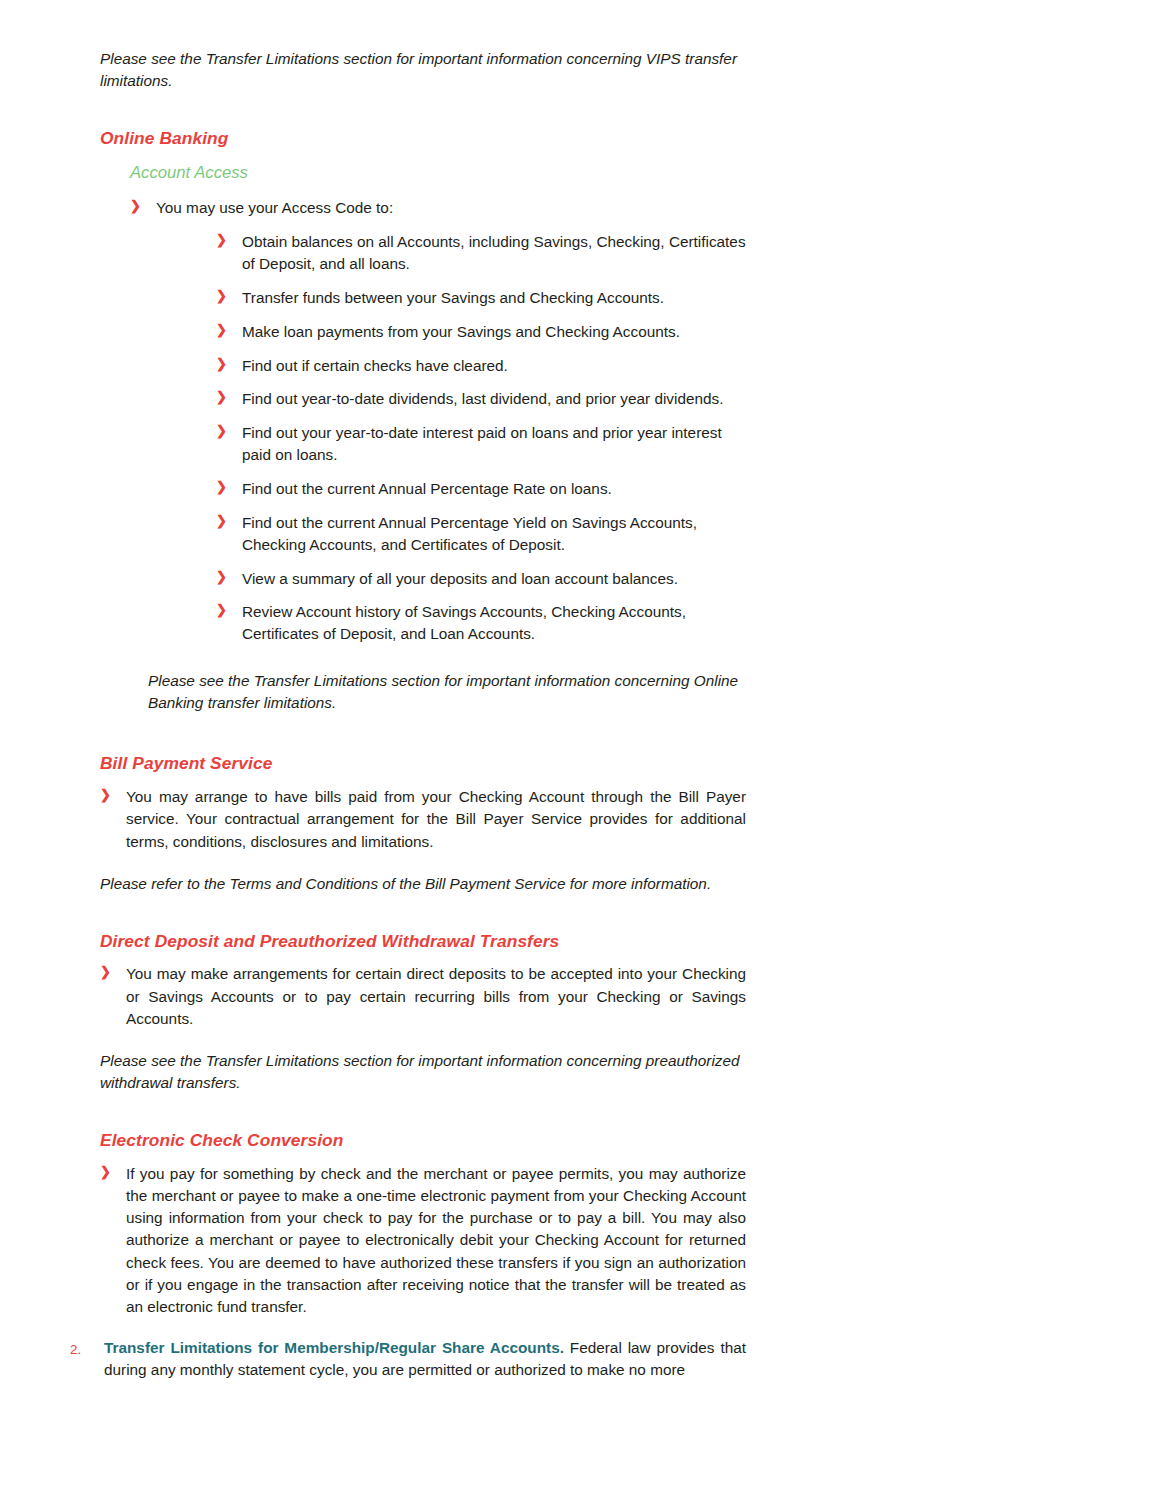Please see the Transfer Limitations section for important information concerning VIPS transfer limitations.
Online Banking
Account Access
You may use your Access Code to:
Obtain balances on all Accounts, including Savings, Checking, Certificates of Deposit, and all loans.
Transfer funds between your Savings and Checking Accounts.
Make loan payments from your Savings and Checking Accounts.
Find out if certain checks have cleared.
Find out year-to-date dividends, last dividend, and prior year dividends.
Find out your year-to-date interest paid on loans and prior year interest paid on loans.
Find out the current Annual Percentage Rate on loans.
Find out the current Annual Percentage Yield on Savings Accounts, Checking Accounts, and Certificates of Deposit.
View a summary of all your deposits and loan account balances.
Review Account history of Savings Accounts, Checking Accounts, Certificates of Deposit, and Loan Accounts.
Please see the Transfer Limitations section for important information concerning Online Banking transfer limitations.
Bill Payment Service
You may arrange to have bills paid from your Checking Account through the Bill Payer service. Your contractual arrangement for the Bill Payer Service provides for additional terms, conditions, disclosures and limitations.
Please refer to the Terms and Conditions of the Bill Payment Service for more information.
Direct Deposit and Preauthorized Withdrawal Transfers
You may make arrangements for certain direct deposits to be accepted into your Checking or Savings Accounts or to pay certain recurring bills from your Checking or Savings Accounts.
Please see the Transfer Limitations section for important information concerning preauthorized withdrawal transfers.
Electronic Check Conversion
If you pay for something by check and the merchant or payee permits, you may authorize the merchant or payee to make a one-time electronic payment from your Checking Account using information from your check to pay for the purchase or to pay a bill. You may also authorize a merchant or payee to electronically debit your Checking Account for returned check fees. You are deemed to have authorized these transfers if you sign an authorization or if you engage in the transaction after receiving notice that the transfer will be treated as an electronic fund transfer.
2.
Transfer Limitations for Membership/Regular Share Accounts. Federal law provides that during any monthly statement cycle, you are permitted or authorized to make no more